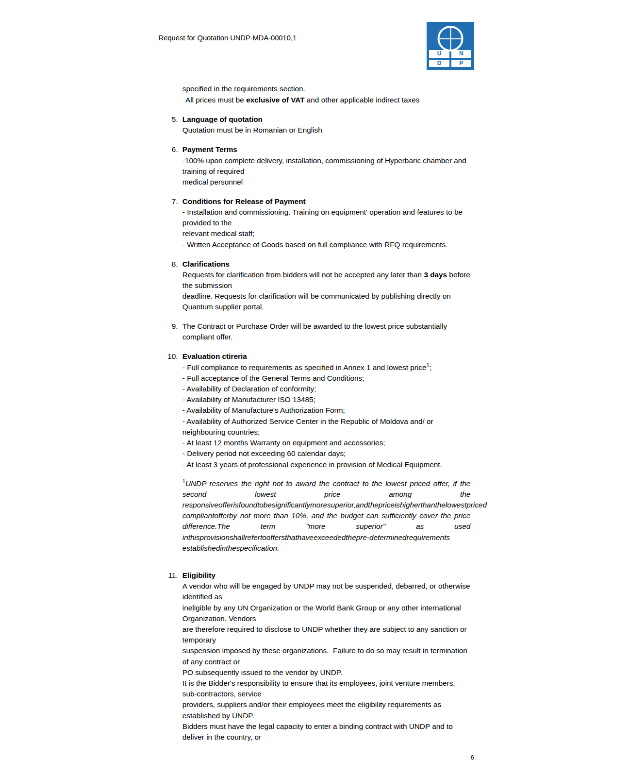Request for Quotation UNDP-MDA-00010,1
UN DP
specified in the requirements section. All prices must be exclusive of VAT and other applicable indirect taxes
Language of quotation
Quotation must be in Romanian or English
Payment Terms
-100% upon complete delivery, installation, commissioning of Hyperbaric chamber and training of required
medical personnel
Conditions for Release of Payment
- Installation and commissioning. Training on equipment' operation and features to be provided to the
relevant medical staff;
- Written Acceptance of Goods based on full compliance with RFQ requirements.
Clarifications
Requests for clarification from bidders will not be accepted any later than 3 days before the submission
deadline. Requests for clarification will be communicated by publishing directly on Quantum supplier portal.
The Contract or Purchase Order will be awarded to the lowest price substantially compliant offer.
Evaluation ctireria
- Full compliance to requirements as specified in Annex 1 and lowest price1;
- Full acceptance of the General Terms and Conditions;
- Availability of Declaration of conformity;
- Availability of Manufacturer ISO 13485;
- Availability of Manufacture's Authorization Form;
- Availability of Authorized Service Center in the Republic of Moldova and/ or neighbouring countries;
- At least 12 months Warranty on equipment and accessories;
- Delivery period not exceeding 60 calendar days;
- At least 3 years of professional experience in provision of Medical Equipment.
1UNDP reserves the right not to award the contract to the lowest priced offer, if the second lowest price among the responsiveofferisfoundtobesignificantlymoresuperior,andthepriceishigherthanthelowestpriced compliantofferby not more than 10%, and the budget can sufficiently cover the price difference.The term "more superior" as used inthisprovisionshallrefertooffersthathaveexceededthepre-determinedrequirements establishedinthespecification.
Eligibility
A vendor who will be engaged by UNDP may not be suspended, debarred, or otherwise identified as
ineligible by any UN Organization or the World Bank Group or any other international Organization. Vendors
are therefore required to disclose to UNDP whether they are subject to any sanction or temporary
suspension imposed by these organizations. Failure to do so may result in termination of any contract or
PO subsequently issued to the vendor by UNDP.
It is the Bidder's responsibility to ensure that its employees, joint venture members, sub-contractors, service
providers, suppliers and/or their employees meet the eligibility requirements as established by UNDP.
Bidders must have the legal capacity to enter a binding contract with UNDP and to deliver in the country, or
6